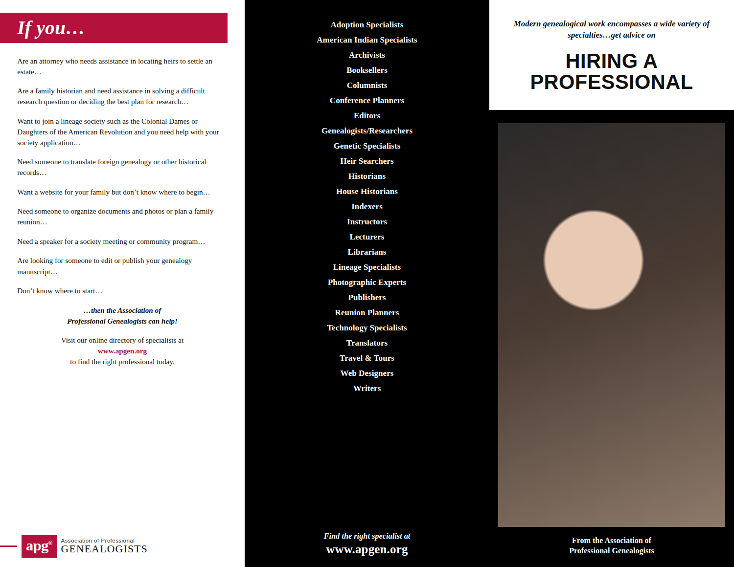If you…
Are an attorney who needs assistance in locating heirs to settle an estate…
Are a family historian and need assistance in solving a difficult research question or deciding the best plan for research…
Want to join a lineage society such as the Colonial Dames or Daughters of the American Revolution and you need help with your society application…
Need someone to translate foreign genealogy or other historical records…
Want a website for your family but don’t know where to begin…
Need someone to organize documents and photos or plan a family reunion…
Need a speaker for a society meeting or community program…
Are looking for someone to edit or publish your genealogy manuscript…
Don’t know where to start…
…then the Association of
Professional Genealogists can help!
Visit our online directory of specialists at
www.apgen.org
to find the right professional today.
apg® Association of Professional GENEALOGISTS
Adoption Specialists
American Indian Specialists
Archivists
Booksellers
Columnists
Conference Planners
Editors
Genealogists/Researchers
Genetic Specialists
Heir Searchers
Historians
House Historians
Indexers
Instructors
Lecturers
Librarians
Lineage Specialists
Photographic Experts
Publishers
Reunion Planners
Technology Specialists
Translators
Travel & Tours
Web Designers
Writers
Find the right specialist at
www.apgen.org
Modern genealogical work encompasses a wide variety of specialties…get advice on
Hiring a
Professional
From the Association of
Professional Genealogists